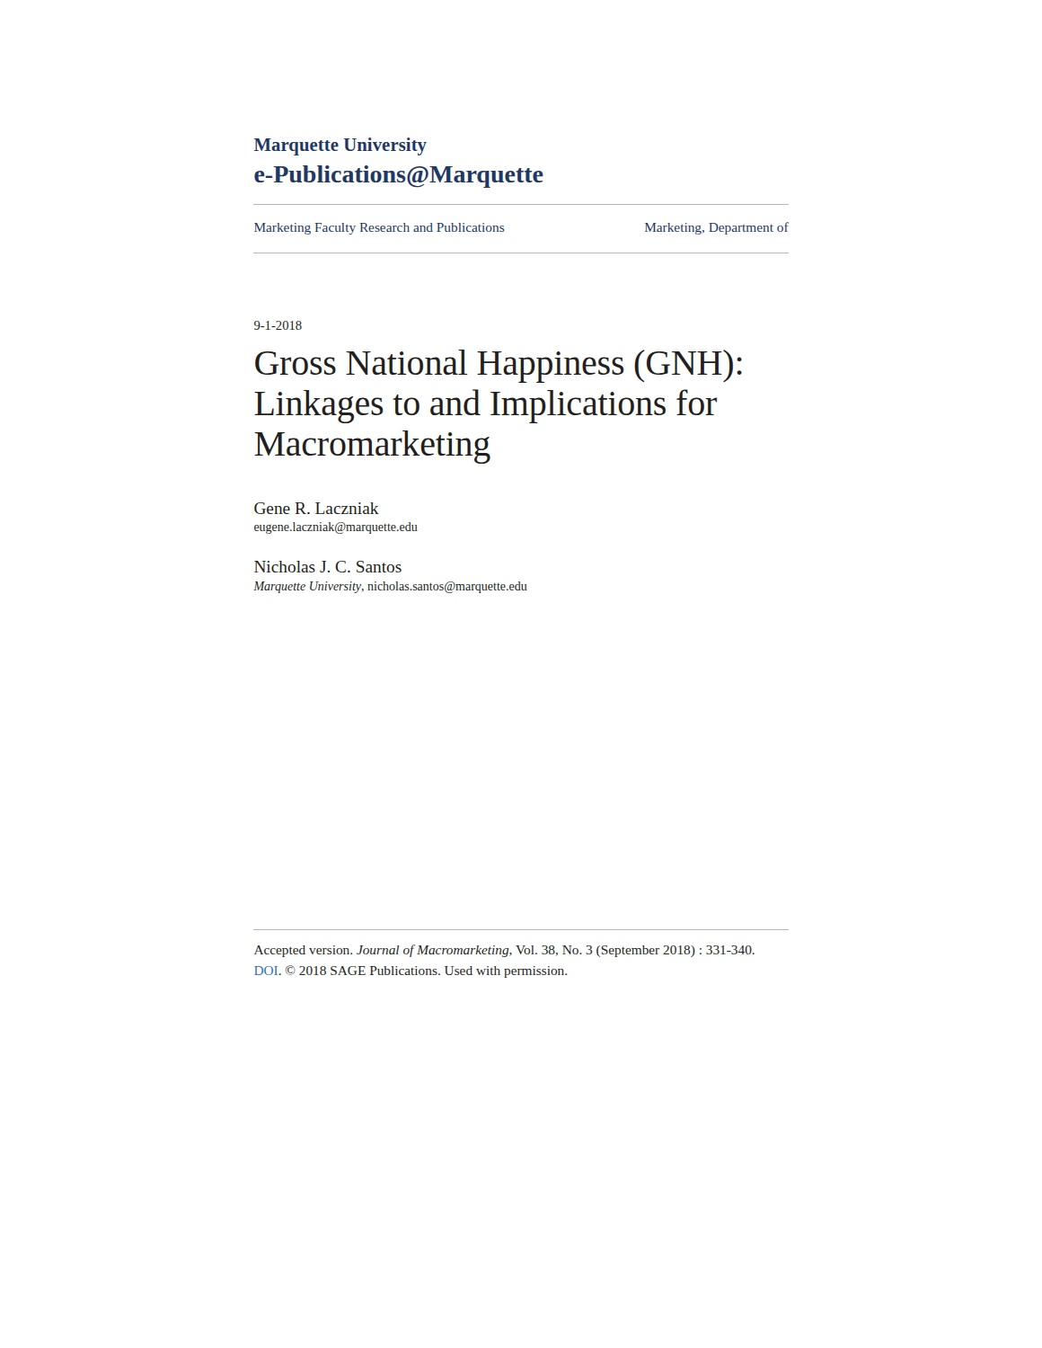Marquette University
e-Publications@Marquette
Marketing Faculty Research and Publications
Marketing, Department of
9-1-2018
Gross National Happiness (GNH): Linkages to and Implications for Macromarketing
Gene R. Laczniak
eugene.laczniak@marquette.edu
Nicholas J. C. Santos
Marquette University, nicholas.santos@marquette.edu
Accepted version. Journal of Macromarketing, Vol. 38, No. 3 (September 2018) : 331-340. DOI. © 2018 SAGE Publications. Used with permission.